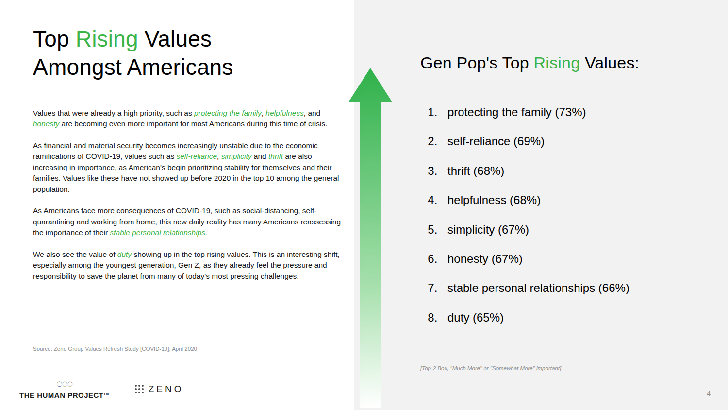Top Rising Values
Amongst Americans
Values that were already a high priority, such as protecting the family, helpfulness, and honesty are becoming even more important for most Americans during this time of crisis.
As financial and material security becomes increasingly unstable due to the economic ramifications of COVID-19, values such as self-reliance, simplicity and thrift are also increasing in importance, as American's begin prioritizing stability for themselves and their families. Values like these have not showed up before 2020 in the top 10 among the general population.
As Americans face more consequences of COVID-19, such as social-distancing, self-quarantining and working from home, this new daily reality has many Americans reassessing the importance of their stable personal relationships.
We also see the value of duty showing up in the top rising values. This is an interesting shift, especially among the youngest generation, Gen Z, as they already feel the pressure and responsibility to save the planet from many of today's most pressing challenges.
Source: Zeno Group Values Refresh Study [COVID-19], April 2020
◌◌◌
THE HUMAN PROJECTTM
ZENO
Gen Pop's Top Rising Values:
protecting the family (73%)
self-reliance (69%)
thrift (68%)
helpfulness (68%)
simplicity (67%)
honesty (67%)
stable personal relationships (66%)
duty (65%)
[Top-2 Box, "Much More" or "Somewhat More" important]
4